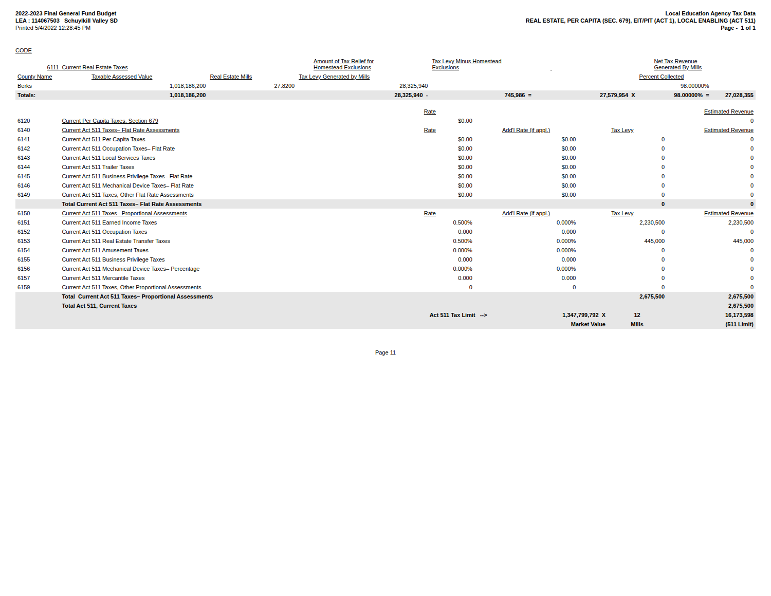2022-2023 Final General Fund Budget
LEA : 114067503 Schuylkill Valley SD
Printed 5/4/2022 12:28:45 PM
Local Education Agency Tax Data
REAL ESTATE, PER CAPITA (SEC. 679), EIT/PIT (ACT 1), LOCAL ENABLING (ACT 511)
Page - 1 of 1
CODE
| | 6111 Current Real Estate Taxes | Amount of Tax Relief for Homestead Exclusions | Tax Levy Minus Homestead Exclusions | | Net Tax Revenue Generated By Mills |
| County Name | Taxable Assessed Value | Real Estate Mills | Tax Levy Generated by Mills | | | Percent Collected | |
| Berks | 1,018,186,200 | 27.8200 | 28,325,940 | | | 98.00000% | |
| Totals: | 1,018,186,200 | | 28,325,940 - | 745,986 = | 27,579,954 X | 98.00000% = | 27,028,355 |
| | | Rate | | | Estimated Revenue |
| 6120 | Current Per Capita Taxes, Section 679 | $0.00 | | | 0 |
| 6140 | Current Act 511 Taxes– Flat Rate Assessments | Rate | Add'l Rate (if appl.) | Tax Levy | Estimated Revenue |
| 6141 | Current Act 511 Per Capita Taxes | $0.00 | $0.00 | 0 | 0 |
| 6142 | Current Act 511 Occupation Taxes– Flat Rate | $0.00 | $0.00 | 0 | 0 |
| 6143 | Current Act 511 Local Services Taxes | $0.00 | $0.00 | 0 | 0 |
| 6144 | Current Act 511 Trailer Taxes | $0.00 | $0.00 | 0 | 0 |
| 6145 | Current Act 511 Business Privilege Taxes– Flat Rate | $0.00 | $0.00 | 0 | 0 |
| 6146 | Current Act 511 Mechanical Device Taxes– Flat Rate | $0.00 | $0.00 | 0 | 0 |
| 6149 | Current Act 511 Taxes, Other Flat Rate Assessments | $0.00 | $0.00 | 0 | 0 |
| | Total Current Act 511 Taxes– Flat Rate Assessments | | | 0 | 0 |
| 6150 | Current Act 511 Taxes– Proportional Assessments | Rate | Add'l Rate (if appl.) | Tax Levy | Estimated Revenue |
| 6151 | Current Act 511 Earned Income Taxes | 0.500% | 0.000% | 2,230,500 | 2,230,500 |
| 6152 | Current Act 511 Occupation Taxes | 0.000 | 0.000 | 0 | 0 |
| 6153 | Current Act 511 Real Estate Transfer Taxes | 0.500% | 0.000% | 445,000 | 445,000 |
| 6154 | Current Act 511 Amusement Taxes | 0.000% | 0.000% | 0 | 0 |
| 6155 | Current Act 511 Business Privilege Taxes | 0.000 | 0.000 | 0 | 0 |
| 6156 | Current Act 511 Mechanical Device Taxes– Percentage | 0.000% | 0.000% | 0 | 0 |
| 6157 | Current Act 511 Mercantile Taxes | 0.000 | 0.000 | 0 | 0 |
| 6159 | Current Act 511 Taxes, Other Proportional Assessments | 0 | 0 | 0 | 0 |
| | Total Current Act 511 Taxes– Proportional Assessments | | | 2,675,500 | 2,675,500 |
| | Total Act 511, Current Taxes | | | | 2,675,500 |
| | Act 511 Tax Limit --> | 1,347,799,792 X | 12 | 16,173,598 |
| | | Market Value | Mills | (511 Limit) |
Page 11